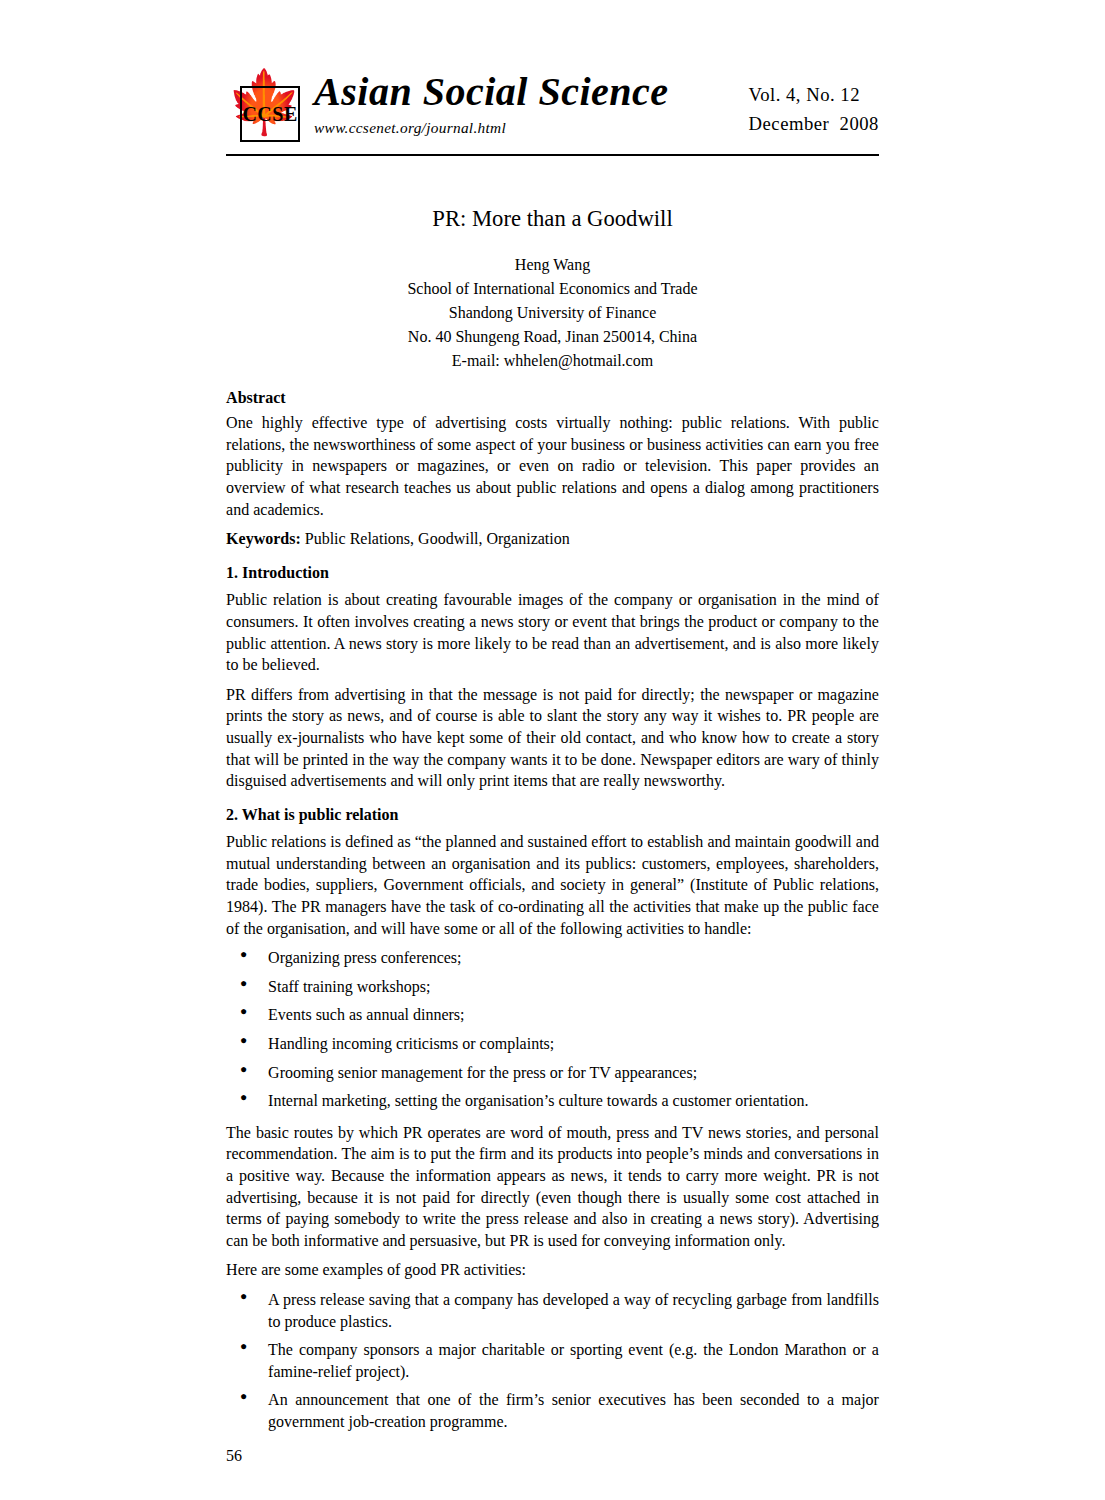🍁
CCSE
Asian Social Science
www.ccsenet.org/journal.html
Vol. 4, No. 12
December 2008
PR: More than a Goodwill
Heng Wang
School of International Economics and Trade
Shandong University of Finance
No. 40 Shungeng Road, Jinan 250014, China
E-mail: whhelen@hotmail.com
Abstract
One highly effective type of advertising costs virtually nothing: public relations. With public relations, the newsworthiness of some aspect of your business or business activities can earn you free publicity in newspapers or magazines, or even on radio or television. This paper provides an overview of what research teaches us about public relations and opens a dialog among practitioners and academics.
Keywords: Public Relations, Goodwill, Organization
1. Introduction
Public relation is about creating favourable images of the company or organisation in the mind of consumers. It often involves creating a news story or event that brings the product or company to the public attention. A news story is more likely to be read than an advertisement, and is also more likely to be believed.
PR differs from advertising in that the message is not paid for directly; the newspaper or magazine prints the story as news, and of course is able to slant the story any way it wishes to. PR people are usually ex-journalists who have kept some of their old contact, and who know how to create a story that will be printed in the way the company wants it to be done. Newspaper editors are wary of thinly disguised advertisements and will only print items that are really newsworthy.
2. What is public relation
Public relations is defined as “the planned and sustained effort to establish and maintain goodwill and mutual understanding between an organisation and its publics: customers, employees, shareholders, trade bodies, suppliers, Government officials, and society in general” (Institute of Public relations, 1984). The PR managers have the task of co-ordinating all the activities that make up the public face of the organisation, and will have some or all of the following activities to handle:
Organizing press conferences;
Staff training workshops;
Events such as annual dinners;
Handling incoming criticisms or complaints;
Grooming senior management for the press or for TV appearances;
Internal marketing, setting the organisation’s culture towards a customer orientation.
The basic routes by which PR operates are word of mouth, press and TV news stories, and personal recommendation. The aim is to put the firm and its products into people’s minds and conversations in a positive way. Because the information appears as news, it tends to carry more weight. PR is not advertising, because it is not paid for directly (even though there is usually some cost attached in terms of paying somebody to write the press release and also in creating a news story). Advertising can be both informative and persuasive, but PR is used for conveying information only.
Here are some examples of good PR activities:
A press release saving that a company has developed a way of recycling garbage from landfills to produce plastics.
The company sponsors a major charitable or sporting event (e.g. the London Marathon or a famine-relief project).
An announcement that one of the firm’s senior executives has been seconded to a major government job-creation programme.
56